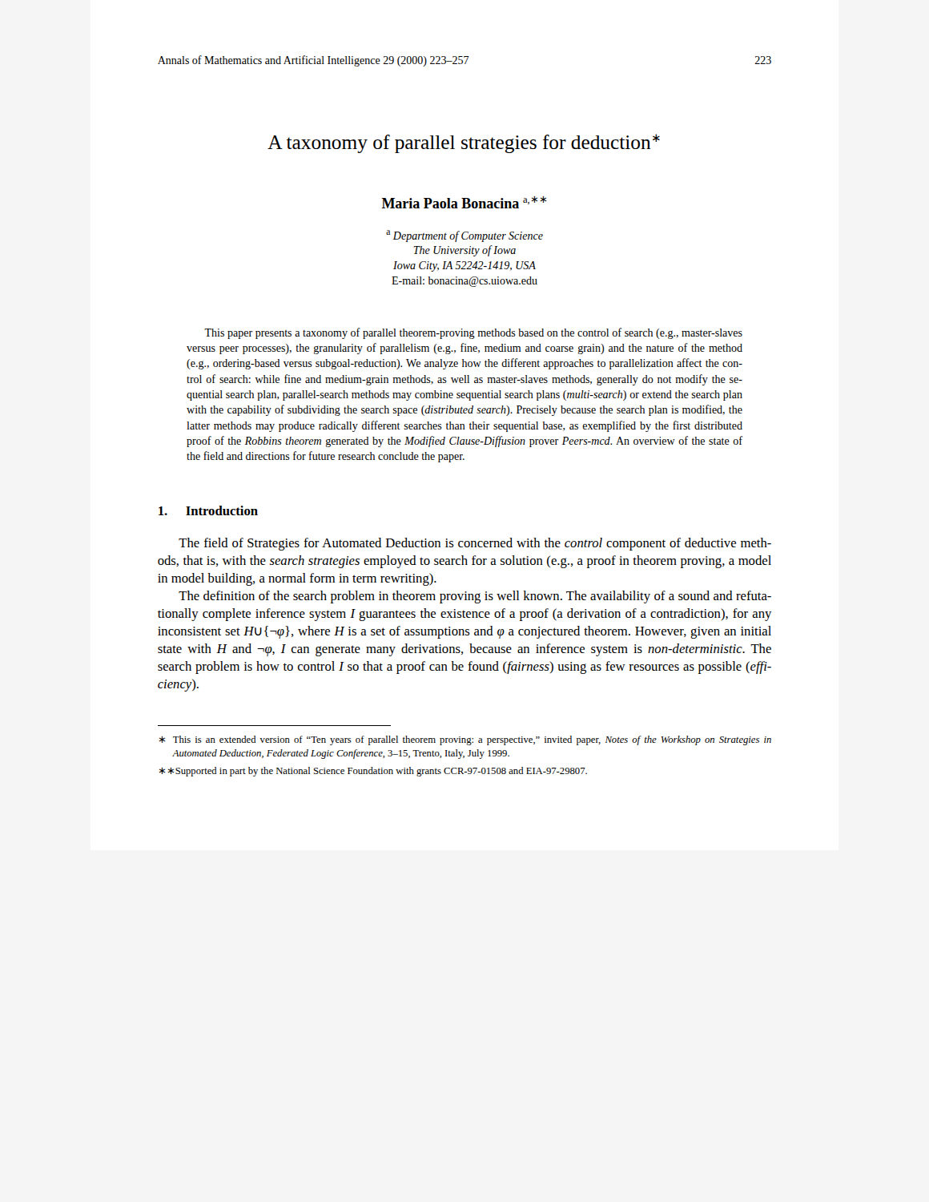Annals of Mathematics and Artificial Intelligence 29 (2000) 223–257
223
A taxonomy of parallel strategies for deduction∗
Maria Paola Bonacina a,∗∗
a Department of Computer Science
The University of Iowa
Iowa City, IA 52242-1419, USA
E-mail: bonacina@cs.uiowa.edu
This paper presents a taxonomy of parallel theorem-proving methods based on the control of search (e.g., master-slaves versus peer processes), the granularity of parallelism (e.g., fine, medium and coarse grain) and the nature of the method (e.g., ordering-based versus subgoal-reduction). We analyze how the different approaches to parallelization affect the control of search: while fine and medium-grain methods, as well as master-slaves methods, generally do not modify the sequential search plan, parallel-search methods may combine sequential search plans (multi-search) or extend the search plan with the capability of subdividing the search space (distributed search). Precisely because the search plan is modified, the latter methods may produce radically different searches than their sequential base, as exemplified by the first distributed proof of the Robbins theorem generated by the Modified Clause-Diffusion prover Peers-mcd. An overview of the state of the field and directions for future research conclude the paper.
1. Introduction
The field of Strategies for Automated Deduction is concerned with the control component of deductive methods, that is, with the search strategies employed to search for a solution (e.g., a proof in theorem proving, a model in model building, a normal form in term rewriting).
The definition of the search problem in theorem proving is well known. The availability of a sound and refutationally complete inference system I guarantees the existence of a proof (a derivation of a contradiction), for any inconsistent set H∪{¬φ}, where H is a set of assumptions and φ a conjectured theorem. However, given an initial state with H and ¬φ, I can generate many derivations, because an inference system is non-deterministic. The search problem is how to control I so that a proof can be found (fairness) using as few resources as possible (efficiency).
∗
This is an extended version of “Ten years of parallel theorem proving: a perspective,” invited paper, Notes of the Workshop on Strategies in Automated Deduction, Federated Logic Conference, 3–15, Trento, Italy, July 1999.
∗∗
Supported in part by the National Science Foundation with grants CCR-97-01508 and EIA-97-29807.